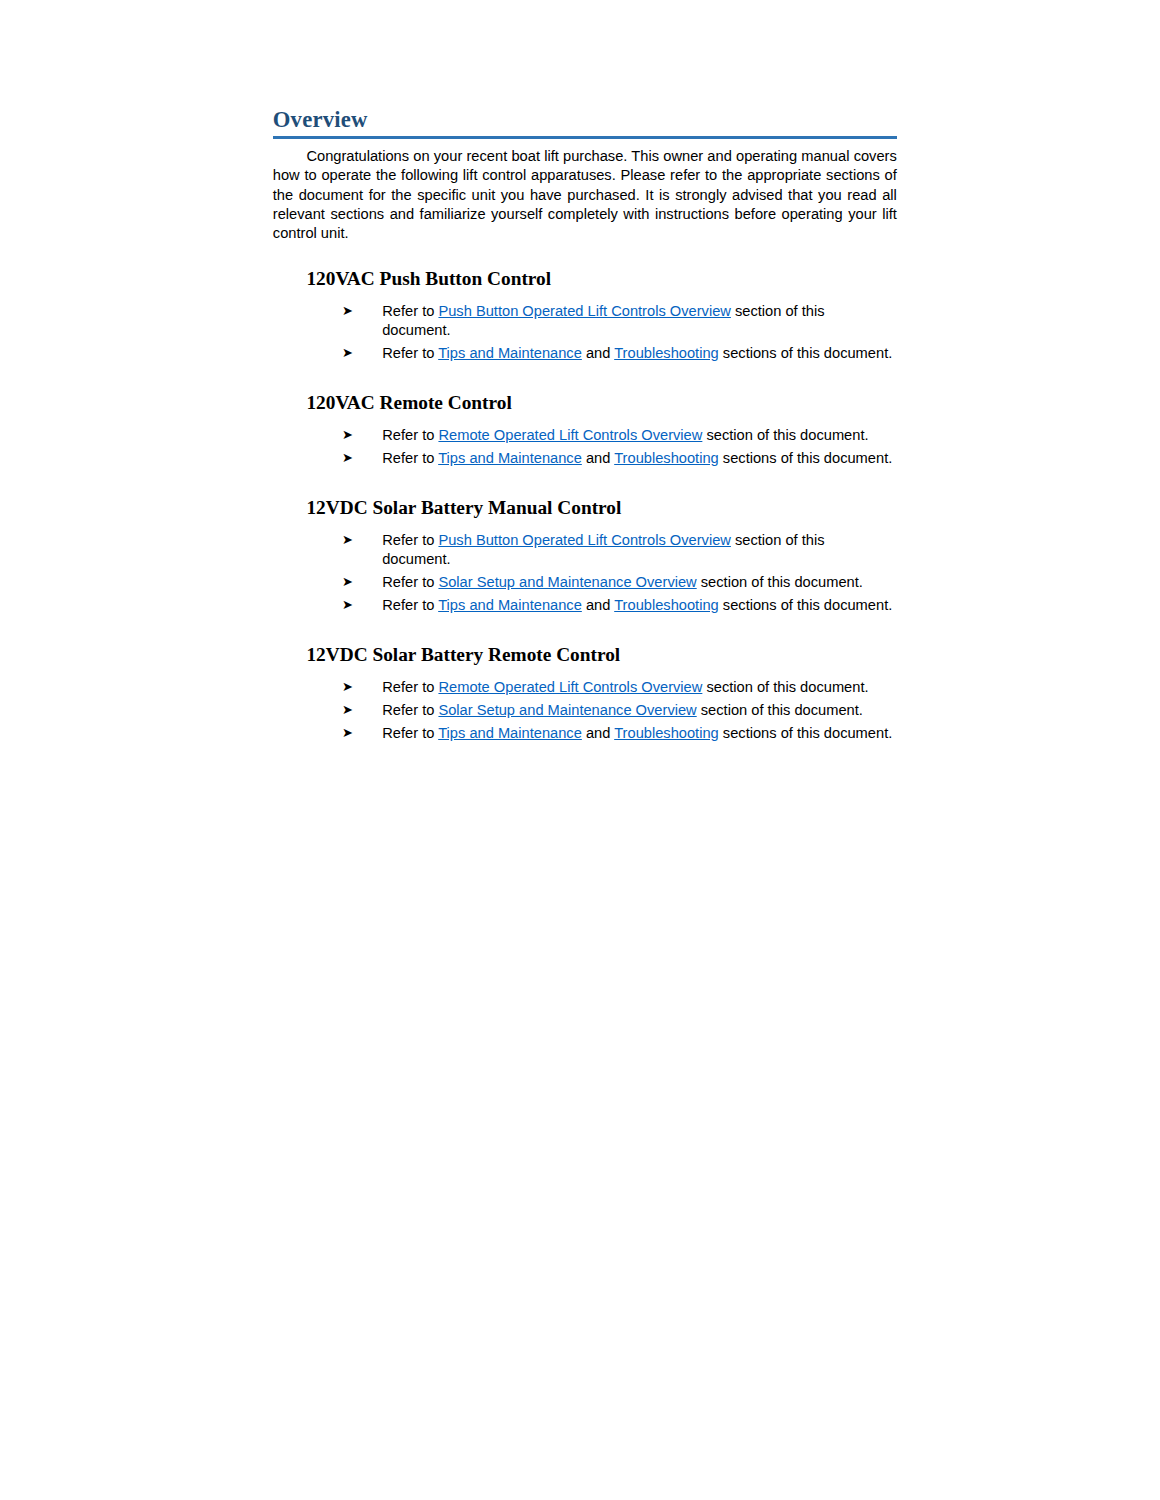Overview
Congratulations on your recent boat lift purchase. This owner and operating manual covers how to operate the following lift control apparatuses. Please refer to the appropriate sections of the document for the specific unit you have purchased. It is strongly advised that you read all relevant sections and familiarize yourself completely with instructions before operating your lift control unit.
120VAC Push Button Control
Refer to Push Button Operated Lift Controls Overview section of this document.
Refer to Tips and Maintenance and Troubleshooting sections of this document.
120VAC Remote Control
Refer to Remote Operated Lift Controls Overview section of this document.
Refer to Tips and Maintenance and Troubleshooting sections of this document.
12VDC Solar Battery Manual Control
Refer to Push Button Operated Lift Controls Overview section of this document.
Refer to Solar Setup and Maintenance Overview section of this document.
Refer to Tips and Maintenance and Troubleshooting sections of this document.
12VDC Solar Battery Remote Control
Refer to Remote Operated Lift Controls Overview section of this document.
Refer to Solar Setup and Maintenance Overview section of this document.
Refer to Tips and Maintenance and Troubleshooting sections of this document.